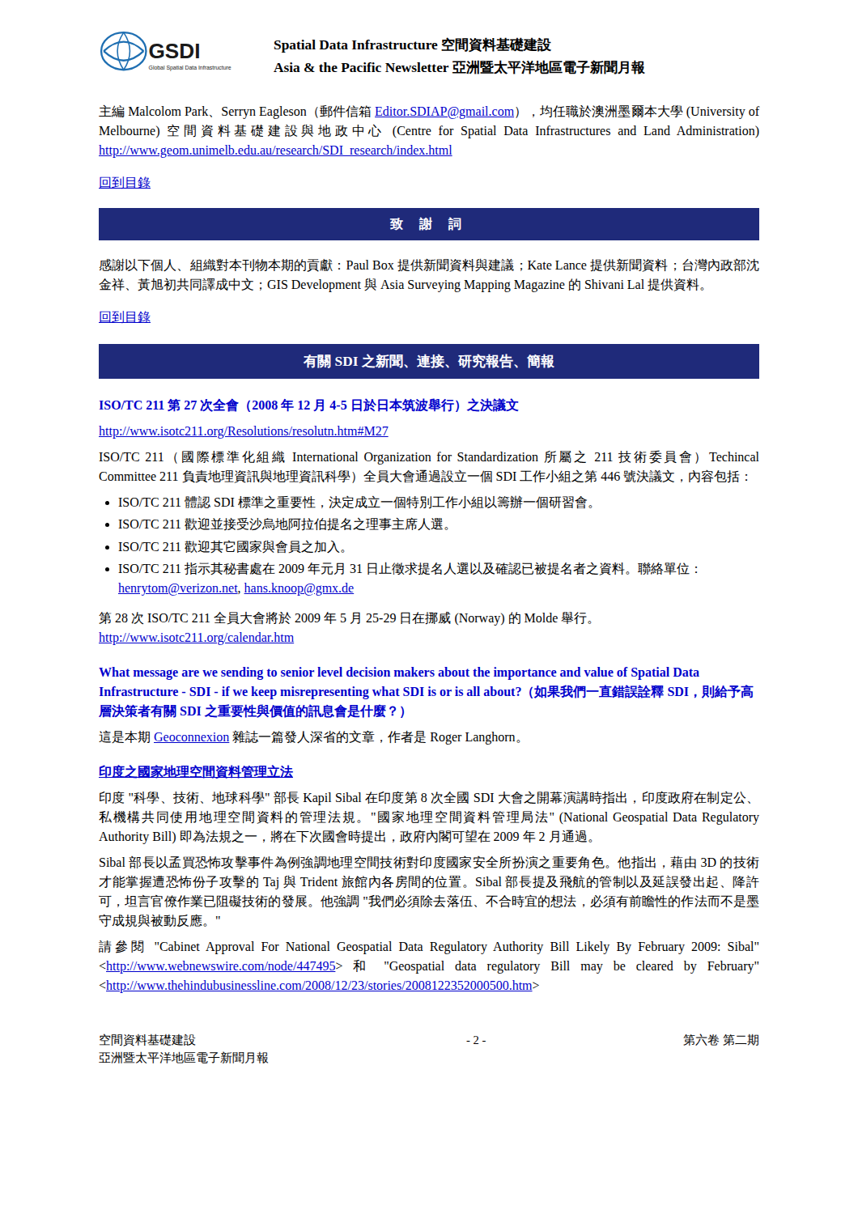GSDI Global Spatial Data Infrastructure
Spatial Data Infrastructure 空間資料基礎建設
Asia & the Pacific Newsletter 亞洲暨太平洋地區電子新聞月報
主編 Malcolom Park、Serryn Eagleson（郵件信箱 Editor.SDIAP@gmail.com），均任職於澳洲墨爾本大學 (University of Melbourne) 空間資料基礎建設與地政中心 (Centre for Spatial Data Infrastructures and Land Administration) http://www.geom.unimelb.edu.au/research/SDI_research/index.html
回到目錄
致 謝 詞
感謝以下個人、組織對本刊物本期的貢獻：Paul Box 提供新聞資料與建議；Kate Lance 提供新聞資料；台灣內政部沈金祥、黃旭初共同譯成中文；GIS Development 與 Asia Surveying Mapping Magazine 的 Shivani Lal 提供資料。
回到目錄
有關 SDI 之新聞、連接、研究報告、簡報
ISO/TC 211 第 27 次全會（2008 年 12 月 4-5 日於日本筑波舉行）之決議文
http://www.isotc211.org/Resolutions/resolutn.htm#M27
ISO/TC 211（國際標準化組織 International Organization for Standardization 所屬之 211 技術委員會）Techincal Committee 211 負責地理資訊與地理資訊科學）全員大會通過設立一個 SDI 工作小組之第 446 號決議文，內容包括：
ISO/TC 211 體認 SDI 標準之重要性，決定成立一個特別工作小組以籌辦一個研習會。
ISO/TC 211 歡迎並接受沙烏地阿拉伯提名之理事主席人選。
ISO/TC 211 歡迎其它國家與會員之加入。
ISO/TC 211 指示其秘書處在 2009 年元月 31 日止徵求提名人選以及確認已被提名者之資料。聯絡單位：
henrytom@verizon.net, hans.knoop@gmx.de
第 28 次 ISO/TC 211 全員大會將於 2009 年 5 月 25-29 日在挪威 (Norway) 的 Molde 舉行。
http://www.isotc211.org/calendar.htm
What message are we sending to senior level decision makers about the importance and value of Spatial Data Infrastructure - SDI - if we keep misrepresenting what SDI is or is all about?（如果我們一直錯誤詮釋 SDI，則給予高層決策者有關 SDI 之重要性與價值的訊息會是什麼？）
這是本期 Geoconnexion 雜誌一篇發人深省的文章，作者是 Roger Langhorn。
印度之國家地理空間資料管理立法
印度 "科學、技術、地球科學" 部長 Kapil Sibal 在印度第 8 次全國 SDI 大會之開幕演講時指出，印度政府在制定公、私機構共同使用地理空間資料的管理法規。"國家地理空間資料管理局法" (National Geospatial Data Regulatory Authority Bill) 即為法規之一，將在下次國會時提出，政府內閣可望在 2009 年 2 月通過。
Sibal 部長以孟買恐怖攻擊事件為例強調地理空間技術對印度國家安全所扮演之重要角色。他指出，藉由 3D 的技術才能掌握遭恐怖份子攻擊的 Taj 與 Trident 旅館內各房間的位置。Sibal 部長提及飛航的管制以及延誤發出起、降許可，坦言官僚作業已阻礙技術的發展。他強調 "我們必須除去落伍、不合時宜的想法，必須有前瞻性的作法而不是墨守成規與被動反應。"
請參閱 "Cabinet Approval For National Geospatial Data Regulatory Authority Bill Likely By February 2009: Sibal" <http://www.webnewswire.com/node/447495> 和 "Geospatial data regulatory Bill may be cleared by February" <http://www.thehindubusinessline.com/2008/12/23/stories/2008122352000500.htm>
空間資料基礎建設 亞洲暨太平洋地區電子新聞月報
- 2 -
第六卷 第二期